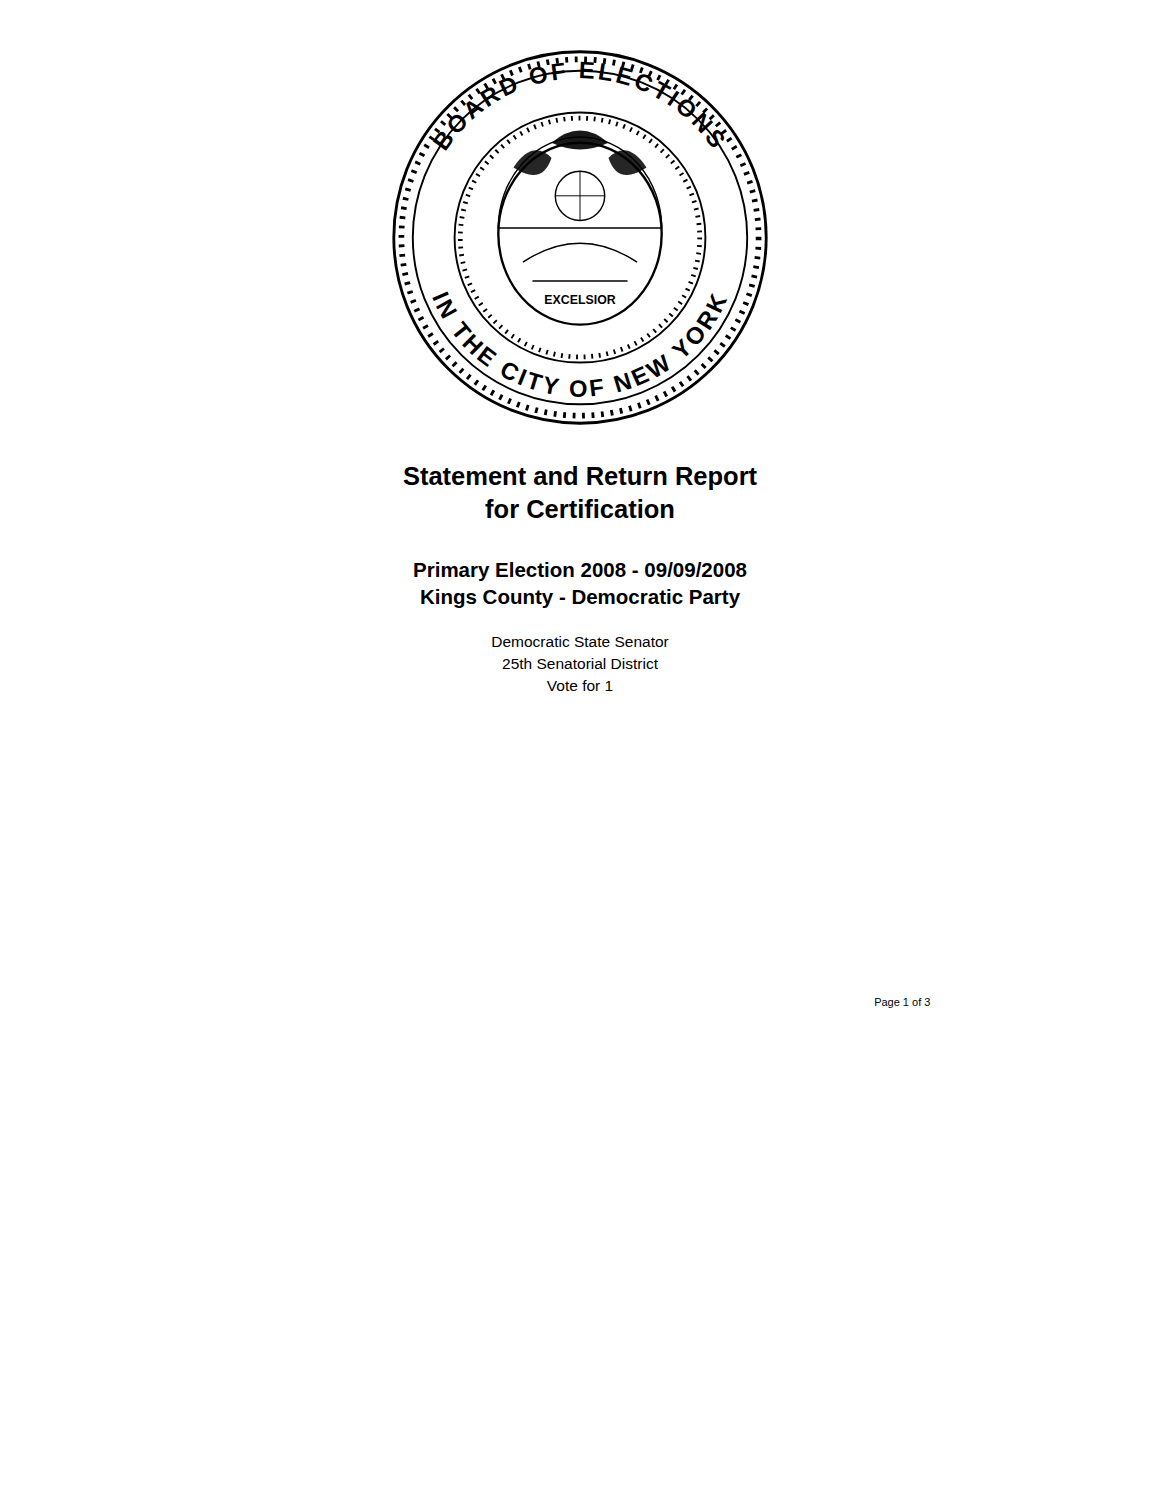Statement and Return Report
for Certification
Primary Election 2008 - 09/09/2008
Kings County - Democratic Party
Democratic State Senator
25th Senatorial District
Vote for 1
Page 1 of 3